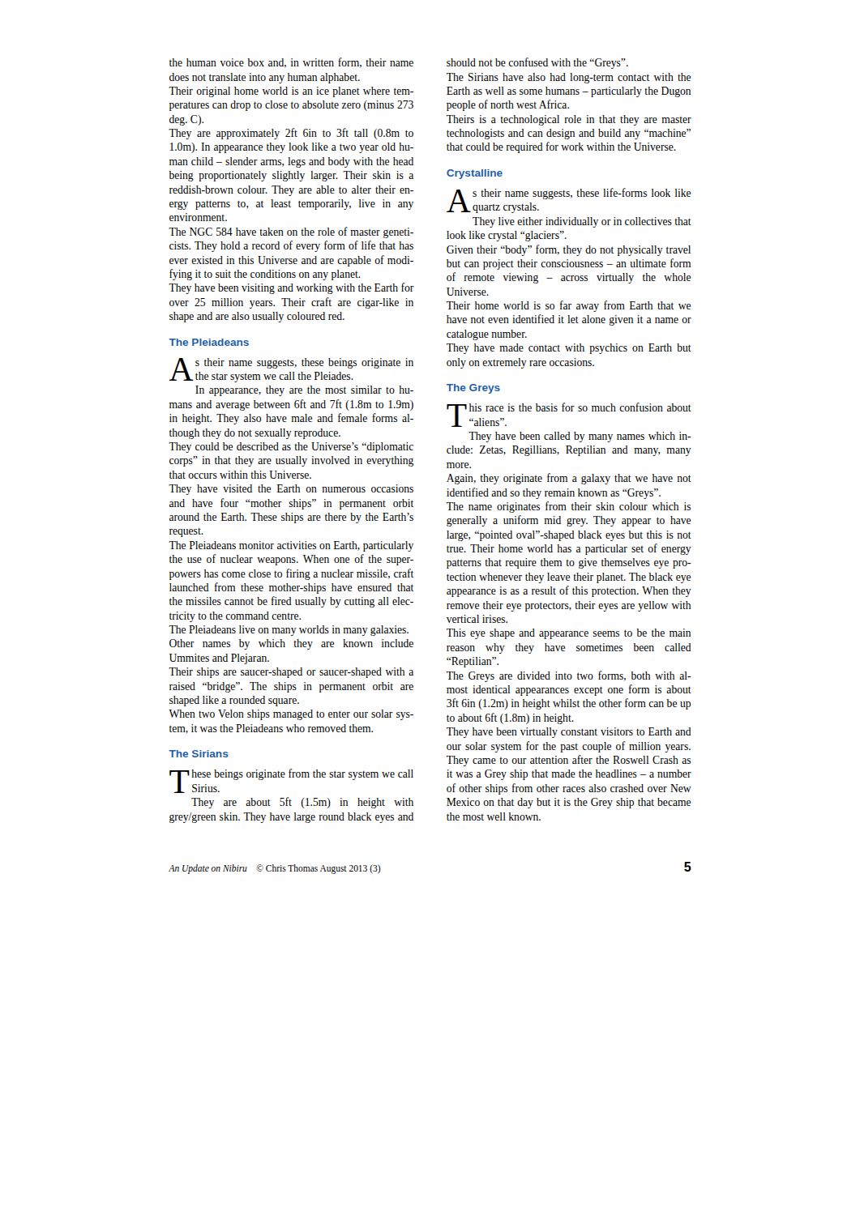the human voice box and, in written form, their name does not translate into any human alphabet.
Their original home world is an ice planet where temperatures can drop to close to absolute zero (minus 273 deg. C).
They are approximately 2ft 6in to 3ft tall (0.8m to 1.0m). In appearance they look like a two year old human child – slender arms, legs and body with the head being proportionately slightly larger. Their skin is a reddish-brown colour. They are able to alter their energy patterns to, at least temporarily, live in any environment.
The NGC 584 have taken on the role of master geneticists. They hold a record of every form of life that has ever existed in this Universe and are capable of modifying it to suit the conditions on any planet.
They have been visiting and working with the Earth for over 25 million years. Their craft are cigar-like in shape and are also usually coloured red.
The Pleiadeans
As their name suggests, these beings originate in the star system we call the Pleiades.
In appearance, they are the most similar to humans and average between 6ft and 7ft (1.8m to 1.9m) in height. They also have male and female forms although they do not sexually reproduce.
They could be described as the Universe’s “diplomatic corps” in that they are usually involved in everything that occurs within this Universe.
They have visited the Earth on numerous occasions and have four “mother ships” in permanent orbit around the Earth. These ships are there by the Earth’s request.
The Pleiadeans monitor activities on Earth, particularly the use of nuclear weapons. When one of the super-powers has come close to firing a nuclear missile, craft launched from these mother-ships have ensured that the missiles cannot be fired usually by cutting all electricity to the command centre.
The Pleiadeans live on many worlds in many galaxies.
Other names by which they are known include Ummites and Plejaran.
Their ships are saucer-shaped or saucer-shaped with a raised “bridge”. The ships in permanent orbit are shaped like a rounded square.
When two Velon ships managed to enter our solar system, it was the Pleiadeans who removed them.
The Sirians
These beings originate from the star system we call Sirius.
They are about 5ft (1.5m) in height with grey/green skin. They have large round black eyes and should not be confused with the “Greys”.
The Sirians have also had long-term contact with the Earth as well as some humans – particularly the Dugon people of north west Africa.
Theirs is a technological role in that they are master technologists and can design and build any “machine” that could be required for work within the Universe.
Crystalline
As their name suggests, these life-forms look like quartz crystals.
They live either individually or in collectives that look like crystal “glaciers”.
Given their “body” form, they do not physically travel but can project their consciousness – an ultimate form of remote viewing – across virtually the whole Universe.
Their home world is so far away from Earth that we have not even identified it let alone given it a name or catalogue number.
They have made contact with psychics on Earth but only on extremely rare occasions.
The Greys
This race is the basis for so much confusion about “aliens”.
They have been called by many names which include: Zetas, Regillians, Reptilian and many, many more.
Again, they originate from a galaxy that we have not identified and so they remain known as “Greys”.
The name originates from their skin colour which is generally a uniform mid grey. They appear to have large, “pointed oval”-shaped black eyes but this is not true. Their home world has a particular set of energy patterns that require them to give themselves eye protection whenever they leave their planet. The black eye appearance is as a result of this protection. When they remove their eye protectors, their eyes are yellow with vertical irises.
This eye shape and appearance seems to be the main reason why they have sometimes been called “Reptilian”.
The Greys are divided into two forms, both with almost identical appearances except one form is about 3ft 6in (1.2m) in height whilst the other form can be up to about 6ft (1.8m) in height.
They have been virtually constant visitors to Earth and our solar system for the past couple of million years. They came to our attention after the Roswell Crash as it was a Grey ship that made the headlines – a number of other ships from other races also crashed over New Mexico on that day but it is the Grey ship that became the most well known.
An Update on Nibiru © Chris Thomas August 2013 (3)
5